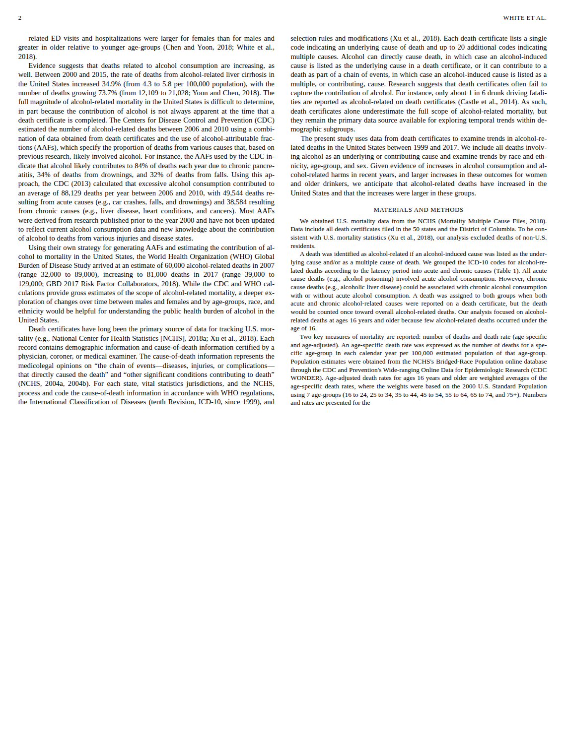2 WHITE ET AL.
related ED visits and hospitalizations were larger for females than for males and greater in older relative to younger age-groups (Chen and Yoon, 2018; White et al., 2018).
Evidence suggests that deaths related to alcohol consumption are increasing, as well. Between 2000 and 2015, the rate of deaths from alcohol-related liver cirrhosis in the United States increased 34.9% (from 4.3 to 5.8 per 100,000 population), with the number of deaths growing 73.7% (from 12,109 to 21,028; Yoon and Chen, 2018). The full magnitude of alcohol-related mortality in the United States is difficult to determine, in part because the contribution of alcohol is not always apparent at the time that a death certificate is completed. The Centers for Disease Control and Prevention (CDC) estimated the number of alcohol-related deaths between 2006 and 2010 using a combination of data obtained from death certificates and the use of alcohol-attributable fractions (AAFs), which specify the proportion of deaths from various causes that, based on previous research, likely involved alcohol. For instance, the AAFs used by the CDC indicate that alcohol likely contributes to 84% of deaths each year due to chronic pancreatitis, 34% of deaths from drownings, and 32% of deaths from falls. Using this approach, the CDC (2013) calculated that excessive alcohol consumption contributed to an average of 88,129 deaths per year between 2006 and 2010, with 49,544 deaths resulting from acute causes (e.g., car crashes, falls, and drownings) and 38,584 resulting from chronic causes (e.g., liver disease, heart conditions, and cancers). Most AAFs were derived from research published prior to the year 2000 and have not been updated to reflect current alcohol consumption data and new knowledge about the contribution of alcohol to deaths from various injuries and disease states.
Using their own strategy for generating AAFs and estimating the contribution of alcohol to mortality in the United States, the World Health Organization (WHO) Global Burden of Disease Study arrived at an estimate of 60,000 alcohol-related deaths in 2007 (range 32,000 to 89,000), increasing to 81,000 deaths in 2017 (range 39,000 to 129,000; GBD 2017 Risk Factor Collaborators, 2018). While the CDC and WHO calculations provide gross estimates of the scope of alcohol-related mortality, a deeper exploration of changes over time between males and females and by age-groups, race, and ethnicity would be helpful for understanding the public health burden of alcohol in the United States.
Death certificates have long been the primary source of data for tracking U.S. mortality (e.g., National Center for Health Statistics [NCHS], 2018a; Xu et al., 2018). Each record contains demographic information and cause-of-death information certified by a physician, coroner, or medical examiner. The cause-of-death information represents the medicolegal opinions on “the chain of events—diseases, injuries, or complications—that directly caused the death” and “other significant conditions contributing to death” (NCHS, 2004a, 2004b). For each state, vital statistics jurisdictions, and the NCHS, process and code the cause-of-death information in accordance with WHO regulations, the International Classification of Diseases (tenth Revision, ICD-10, since 1999), and selection rules and modifications (Xu et al., 2018). Each death certificate lists a single code indicating an underlying cause of death and up to 20 additional codes indicating multiple causes. Alcohol can directly cause death, in which case an alcohol-induced cause is listed as the underlying cause in a death certificate, or it can contribute to a death as part of a chain of events, in which case an alcohol-induced cause is listed as a multiple, or contributing, cause. Research suggests that death certificates often fail to capture the contribution of alcohol. For instance, only about 1 in 6 drunk driving fatalities are reported as alcohol-related on death certificates (Castle et al., 2014). As such, death certificates alone underestimate the full scope of alcohol-related mortality, but they remain the primary data source available for exploring temporal trends within demographic subgroups.
The present study uses data from death certificates to examine trends in alcohol-related deaths in the United States between 1999 and 2017. We include all deaths involving alcohol as an underlying or contributing cause and examine trends by race and ethnicity, age-group, and sex. Given evidence of increases in alcohol consumption and alcohol-related harms in recent years, and larger increases in these outcomes for women and older drinkers, we anticipate that alcohol-related deaths have increased in the United States and that the increases were larger in these groups.
MATERIALS AND METHODS
We obtained U.S. mortality data from the NCHS (Mortality Multiple Cause Files, 2018). Data include all death certificates filed in the 50 states and the District of Columbia. To be consistent with U.S. mortality statistics (Xu et al., 2018), our analysis excluded deaths of non-U.S. residents.
A death was identified as alcohol-related if an alcohol-induced cause was listed as the underlying cause and/or as a multiple cause of death. We grouped the ICD-10 codes for alcohol-related deaths according to the latency period into acute and chronic causes (Table 1). All acute cause deaths (e.g., alcohol poisoning) involved acute alcohol consumption. However, chronic cause deaths (e.g., alcoholic liver disease) could be associated with chronic alcohol consumption with or without acute alcohol consumption. A death was assigned to both groups when both acute and chronic alcohol-related causes were reported on a death certificate, but the death would be counted once toward overall alcohol-related deaths. Our analysis focused on alcohol-related deaths at ages 16 years and older because few alcohol-related deaths occurred under the age of 16.
Two key measures of mortality are reported: number of deaths and death rate (age-specific and age-adjusted). An age-specific death rate was expressed as the number of deaths for a specific age-group in each calendar year per 100,000 estimated population of that age-group. Population estimates were obtained from the NCHS's Bridged-Race Population online database through the CDC and Prevention's Wide-ranging Online Data for Epidemiologic Research (CDC WONDER). Age-adjusted death rates for ages 16 years and older are weighted averages of the age-specific death rates, where the weights were based on the 2000 U.S. Standard Population using 7 age-groups (16 to 24, 25 to 34, 35 to 44, 45 to 54, 55 to 64, 65 to 74, and 75+). Numbers and rates are presented for the